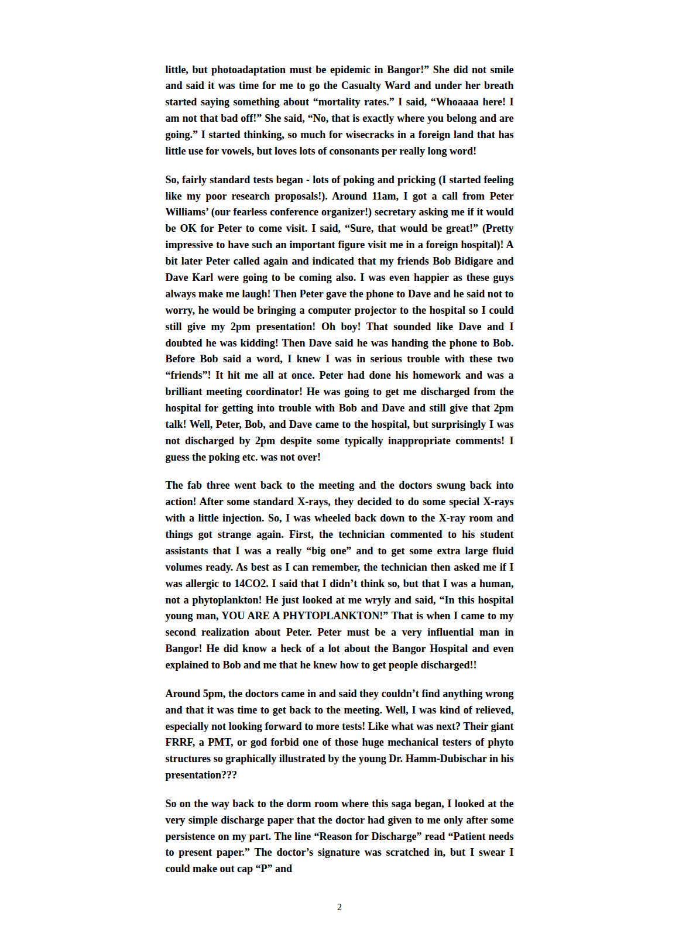little, but photoadaptation must be epidemic in Bangor!” She did not smile and said it was time for me to go the Casualty Ward and under her breath started saying something about “mortality rates.” I said, “Whoaaaa here! I am not that bad off!” She said, “No, that is exactly where you belong and are going.” I started thinking, so much for wisecracks in a foreign land that has little use for vowels, but loves lots of consonants per really long word!
So, fairly standard tests began - lots of poking and pricking (I started feeling like my poor research proposals!). Around 11am, I got a call from Peter Williams’ (our fearless conference organizer!) secretary asking me if it would be OK for Peter to come visit. I said, “Sure, that would be great!” (Pretty impressive to have such an important figure visit me in a foreign hospital)! A bit later Peter called again and indicated that my friends Bob Bidigare and Dave Karl were going to be coming also. I was even happier as these guys always make me laugh! Then Peter gave the phone to Dave and he said not to worry, he would be bringing a computer projector to the hospital so I could still give my 2pm presentation! Oh boy! That sounded like Dave and I doubted he was kidding! Then Dave said he was handing the phone to Bob. Before Bob said a word, I knew I was in serious trouble with these two “friends”! It hit me all at once. Peter had done his homework and was a brilliant meeting coordinator! He was going to get me discharged from the hospital for getting into trouble with Bob and Dave and still give that 2pm talk! Well, Peter, Bob, and Dave came to the hospital, but surprisingly I was not discharged by 2pm despite some typically inappropriate comments! I guess the poking etc. was not over!
The fab three went back to the meeting and the doctors swung back into action! After some standard X-rays, they decided to do some special X-rays with a little injection. So, I was wheeled back down to the X-ray room and things got strange again. First, the technician commented to his student assistants that I was a really “big one” and to get some extra large fluid volumes ready. As best as I can remember, the technician then asked me if I was allergic to 14CO2. I said that I didn’t think so, but that I was a human, not a phytoplankton! He just looked at me wryly and said, “In this hospital young man, YOU ARE A PHYTOPLANKTON!” That is when I came to my second realization about Peter. Peter must be a very influential man in Bangor! He did know a heck of a lot about the Bangor Hospital and even explained to Bob and me that he knew how to get people discharged!!
Around 5pm, the doctors came in and said they couldn’t find anything wrong and that it was time to get back to the meeting. Well, I was kind of relieved, especially not looking forward to more tests! Like what was next? Their giant FRRF, a PMT, or god forbid one of those huge mechanical testers of phyto structures so graphically illustrated by the young Dr. Hamm-Dubischar in his presentation???
So on the way back to the dorm room where this saga began, I looked at the very simple discharge paper that the doctor had given to me only after some persistence on my part. The line “Reason for Discharge” read “Patient needs to present paper.” The doctor’s signature was scratched in, but I swear I could make out cap “P” and
2